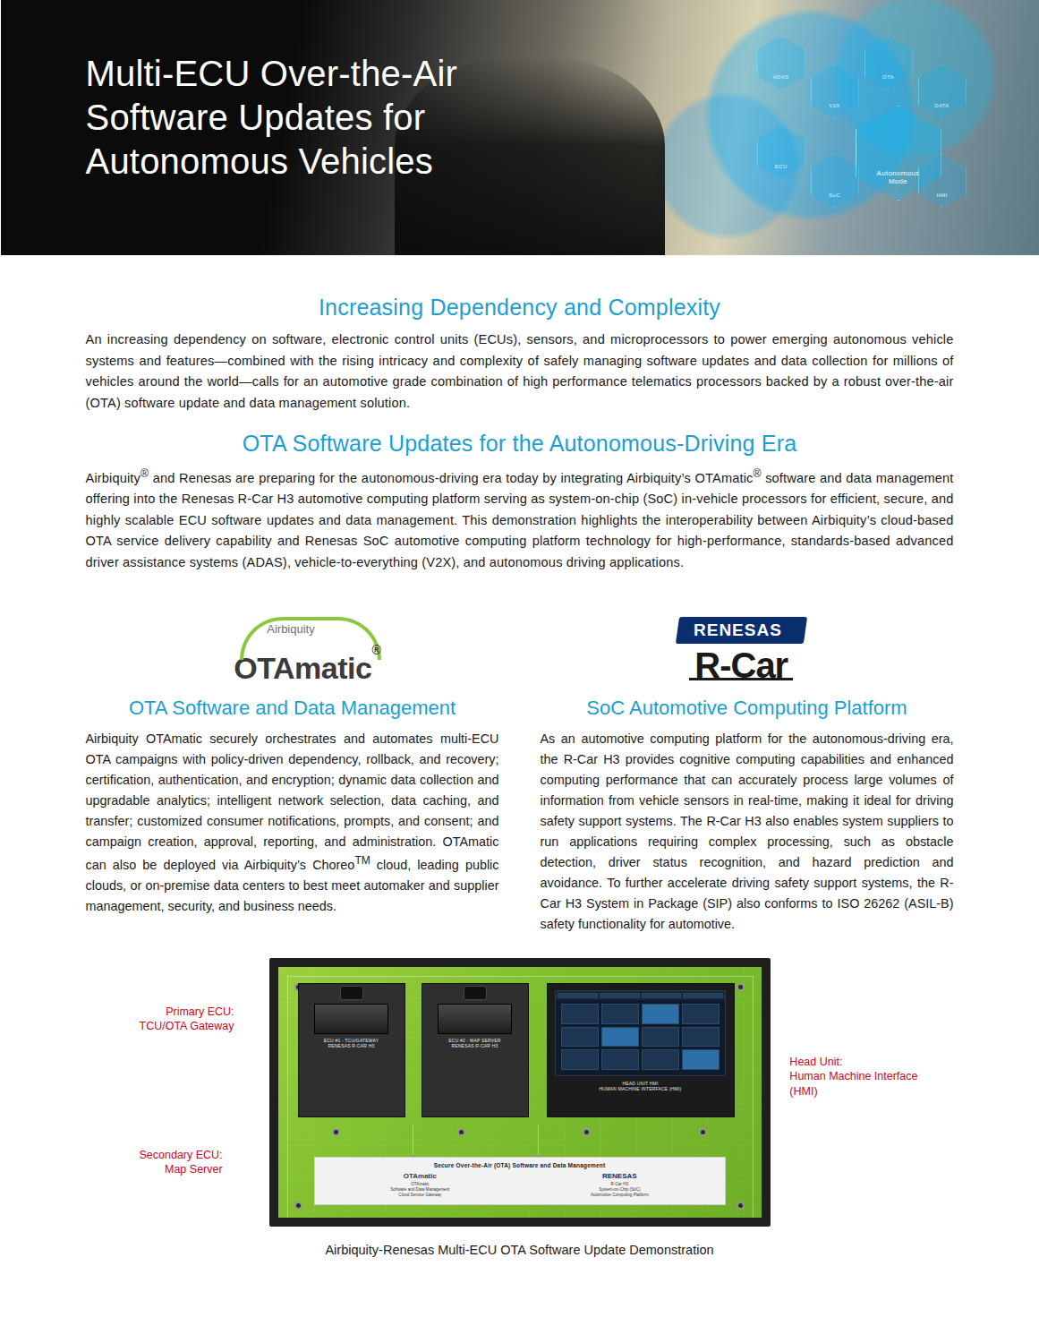ADAS
V2X
OTA
DATA
Autonomous
Mode
ECU
SoC
HMI
Multi-ECU Over-the-Air
Software Updates for
Autonomous Vehicles
Increasing Dependency and Complexity
An increasing dependency on software, electronic control units (ECUs), sensors, and microprocessors to power emerging autonomous vehicle systems and features—combined with the rising intricacy and complexity of safely managing software updates and data collection for millions of vehicles around the world—calls for an automotive grade combination of high performance telematics processors backed by a robust over-the-air (OTA) software update and data management solution.
OTA Software Updates for the Autonomous-Driving Era
Airbiquity® and Renesas are preparing for the autonomous-driving era today by integrating Airbiquity’s OTAmatic® software and data management offering into the Renesas R-Car H3 automotive computing platform serving as system-on-chip (SoC) in-vehicle processors for efficient, secure, and highly scalable ECU software updates and data management. This demonstration highlights the interoperability between Airbiquity’s cloud-based OTA service delivery capability and Renesas SoC automotive computing platform technology for high-performance, standards-based advanced driver assistance systems (ADAS), vehicle-to-everything (V2X), and autonomous driving applications.
Airbiquity
OTAmatic®
RENESAS
R-Car
OTA Software and Data Management
Airbiquity OTAmatic securely orchestrates and automates multi-ECU OTA campaigns with policy-driven dependency, rollback, and recovery; certification, authentication, and encryption; dynamic data collection and upgradable analytics; intelligent network selection, data caching, and transfer; customized consumer notifications, prompts, and consent; and campaign creation, approval, reporting, and administration. OTAmatic can also be deployed via Airbiquity’s ChoreoTM cloud, leading public clouds, or on-premise data centers to best meet automaker and supplier management, security, and business needs.
SoC Automotive Computing Platform
As an automotive computing platform for the autonomous-driving era, the R-Car H3 provides cognitive computing capabilities and enhanced computing performance that can accurately process large volumes of information from vehicle sensors in real-time, making it ideal for driving safety support systems. The R-Car H3 also enables system suppliers to run applications requiring complex processing, such as obstacle detection, driver status recognition, and hazard prediction and avoidance. To further accelerate driving safety support systems, the R-Car H3 System in Package (SIP) also conforms to ISO 26262 (ASIL-B) safety functionality for automotive.
Primary ECU:
TCU/OTA Gateway
Secondary ECU:
Map Server
Head Unit:
Human Machine Interface
(HMI)
ECU #1 - TCU/GATEWAY
RENESAS R-CAR H3
ECU #2 - MAP SERVER
RENESAS R-CAR H3
HEAD UNIT HMI
HUMAN MACHINE INTERFACE (HMI)
Secure Over-the-Air (OTA) Software and Data Management
OTAmatic
OTAmatic
Software and Data Management
Cloud Service Gateway
RENESAS
R-Car H3
System-on-Chip (SoC)
Automotive Computing Platform
Airbiquity-Renesas Multi-ECU OTA Software Update Demonstration